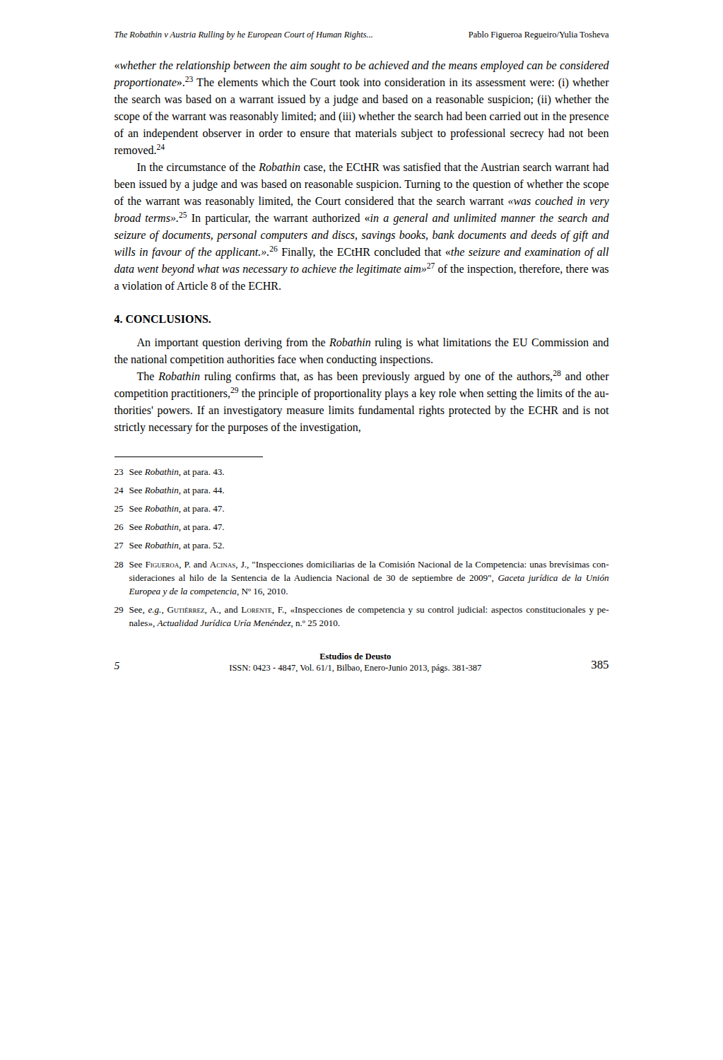The Robathin v Austria Rulling by he European Court of Human Rights... Pablo Figueroa Regueiro/Yulia Tosheva
«whether the relationship between the aim sought to be achieved and the means employed can be considered proportionate».23 The elements which the Court took into consideration in its assessment were: (i) whether the search was based on a warrant issued by a judge and based on a reasonable suspicion; (ii) whether the scope of the warrant was reasonably limited; and (iii) whether the search had been carried out in the presence of an independent observer in order to ensure that materials subject to professional secrecy had not been removed.24
In the circumstance of the Robathin case, the ECtHR was satisfied that the Austrian search warrant had been issued by a judge and was based on reasonable suspicion. Turning to the question of whether the scope of the warrant was reasonably limited, the Court considered that the search warrant «was couched in very broad terms».25 In particular, the warrant authorized «in a general and unlimited manner the search and seizure of documents, personal computers and discs, savings books, bank documents and deeds of gift and wills in favour of the applicant.».26 Finally, the ECtHR concluded that «the seizure and examination of all data went beyond what was necessary to achieve the legitimate aim»27 of the inspection, therefore, there was a violation of Article 8 of the ECHR.
4. CONCLUSIONS.
An important question deriving from the Robathin ruling is what limitations the EU Commission and the national competition authorities face when conducting inspections.
The Robathin ruling confirms that, as has been previously argued by one of the authors,28 and other competition practitioners,29 the principle of proportionality plays a key role when setting the limits of the authorities' powers. If an investigatory measure limits fundamental rights protected by the ECHR and is not strictly necessary for the purposes of the investigation,
23 See Robathin, at para. 43.
24 See Robathin, at para. 44.
25 See Robathin, at para. 47.
26 See Robathin, at para. 47.
27 See Robathin, at para. 52.
28 See Figueroa, P. and Acinas, J., "Inspecciones domiciliarias de la Comisión Nacional de la Competencia: unas brevísimas consideraciones al hilo de la Sentencia de la Audiencia Nacional de 30 de septiembre de 2009", Gaceta jurídica de la Unión Europea y de la competencia, Nº 16, 2010.
29 See, e.g., Gutiérrez, A., and Lorente, F., «Inspecciones de competencia y su control judicial: aspectos constitucionales y penales», Actualidad Jurídica Uría Menéndez, n.º 25 2010.
5 Estudios de Deusto ISSN: 0423 - 4847, Vol. 61/1, Bilbao, Enero-Junio 2013, págs. 381-387 385